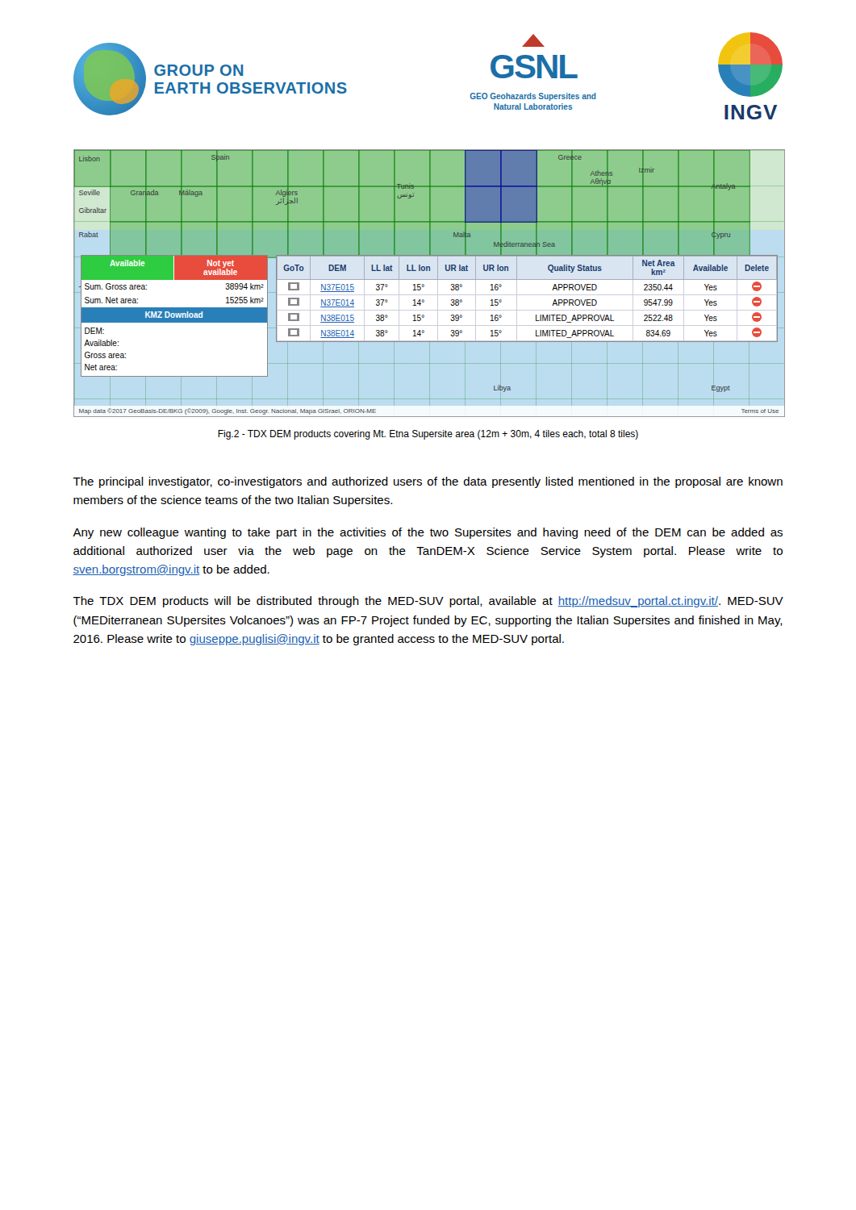GROUP ON EARTH OBSERVATIONS
GSNL
GEO Geohazards Supersites and
Natural Laboratories
INGV
Lisbon
Spain
Seville
Granada
Málaga
Gibraltar
Rabat
Algiers
الجزائر
Tunis
تونس
Malta
Greece
Athens
Αθήνα
Izmir
Antalya
Cypru
Mediterranean Sea
الجزائر
Al
Libya
Egypt
Available
Not yet
available
Sum. Gross area: 38994 km²
Sum. Net area: 15255 km²
KMZ Download
DEM:
Available:
Gross area:
Net area:
| GoTo | DEM | LL lat | LL lon | UR lat | UR lon | Quality Status | Net Area km² | Available | Delete |
| --- | --- | --- | --- | --- | --- | --- | --- | --- | --- |
| | N37E015 | 37° | 15° | 38° | 16° | APPROVED | 2350.44 | Yes | |
| | N37E014 | 37° | 14° | 38° | 15° | APPROVED | 9547.99 | Yes | |
| | N38E015 | 38° | 15° | 39° | 16° | LIMITED_APPROVAL | 2522.48 | Yes | |
| | N38E014 | 38° | 14° | 39° | 15° | LIMITED_APPROVAL | 834.69 | Yes | |
Map data ©2017 GeoBasis-DE/BKG (©2009), Google, Inst. Geogr. Nacional, Mapa GISrael, ORION-ME Terms of Use
Fig.2 - TDX DEM products covering Mt. Etna Supersite area (12m + 30m, 4 tiles each, total 8 tiles)
The principal investigator, co-investigators and authorized users of the data presently listed mentioned in the proposal are known members of the science teams of the two Italian Supersites.
Any new colleague wanting to take part in the activities of the two Supersites and having need of the DEM can be added as additional authorized user via the web page on the TanDEM-X Science Service System portal. Please write to sven.borgstrom@ingv.it to be added.
The TDX DEM products will be distributed through the MED-SUV portal, available at http://medsuv_portal.ct.ingv.it/. MED-SUV (“MEDiterranean SUpersites Volcanoes”) was an FP-7 Project funded by EC, supporting the Italian Supersites and finished in May, 2016. Please write to giuseppe.puglisi@ingv.it to be granted access to the MED-SUV portal.